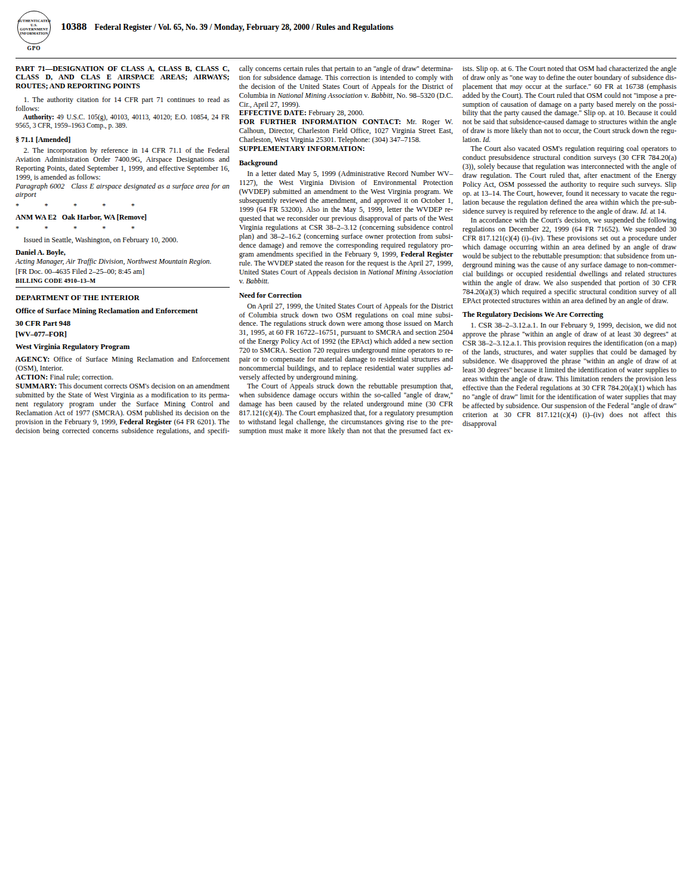Authenticated U.S. Government Information
GPO
10388 Federal Register / Vol. 65, No. 39 / Monday, February 28, 2000 / Rules and Regulations
PART 71—DESIGNATION OF CLASS A, CLASS B, CLASS C, CLASS D, AND CLAS E AIRSPACE AREAS; AIRWAYS; ROUTES; AND REPORTING POINTS
1. The authority citation for 14 CFR part 71 continues to read as follows:
Authority: 49 U.S.C. 105(g), 40103, 40113, 40120; E.O. 10854, 24 FR 9565, 3 CFR, 1959–1963 Comp., p. 389.
§ 71.1 [Amended]
2. The incorporation by reference in 14 CFR 71.1 of the Federal Aviation Administration Order 7400.9G, Airspace Designations and Reporting Points, dated September 1, 1999, and effective September 16, 1999, is amended as follows:
Paragraph 6002 Class E airspace designated as a surface area for an airport
* * * * *
ANM WA E2 Oak Harbor, WA [Remove]
* * * * *
Issued in Seattle, Washington, on February 10, 2000.
Daniel A. Boyle,
Acting Manager, Air Traffic Division, Northwest Mountain Region.
[FR Doc. 00–4635 Filed 2–25–00; 8:45 am]
BILLING CODE 4910–13–M
DEPARTMENT OF THE INTERIOR
Office of Surface Mining Reclamation and Enforcement
30 CFR Part 948
[WV–077–FOR]
West Virginia Regulatory Program
AGENCY: Office of Surface Mining Reclamation and Enforcement (OSM), Interior.
ACTION: Final rule; correction.
SUMMARY: This document corrects OSM's decision on an amendment submitted by the State of West Virginia as a modification to its permanent regulatory program under the Surface Mining Control and Reclamation Act of 1977 (SMCRA). OSM published its decision on the provision in the February 9, 1999, Federal Register (64 FR 6201). The decision being corrected concerns subsidence regulations, and specifically concerns certain rules that pertain to an ''angle of draw'' determination for subsidence damage. This correction is intended to comply with the decision of the United States Court of Appeals for the District of Columbia in National Mining Association v. Babbitt, No. 98–5320 (D.C. Cir., April 27, 1999).
EFFECTIVE DATE: February 28, 2000.
FOR FURTHER INFORMATION CONTACT: Mr. Roger W. Calhoun, Director, Charleston Field Office, 1027 Virginia Street East, Charleston, West Virginia 25301. Telephone: (304) 347–7158.
SUPPLEMENTARY INFORMATION:
Background
In a letter dated May 5, 1999 (Administrative Record Number WV–1127), the West Virginia Division of Environmental Protection (WVDEP) submitted an amendment to the West Virginia program. We subsequently reviewed the amendment, and approved it on October 1, 1999 (64 FR 53200). Also in the May 5, 1999, letter the WVDEP requested that we reconsider our previous disapproval of parts of the West Virginia regulations at CSR 38–2–3.12 (concerning subsidence control plan) and 38–2–16.2 (concerning surface owner protection from subsidence damage) and remove the corresponding required regulatory program amendments specified in the February 9, 1999, Federal Register rule. The WVDEP stated the reason for the request is the April 27, 1999, United States Court of Appeals decision in National Mining Association v. Babbitt.
Need for Correction
On April 27, 1999, the United States Court of Appeals for the District of Columbia struck down two OSM regulations on coal mine subsidence. The regulations struck down were among those issued on March 31, 1995, at 60 FR 16722–16751, pursuant to SMCRA and section 2504 of the Energy Policy Act of 1992 (the EPAct) which added a new section 720 to SMCRA. Section 720 requires underground mine operators to repair or to compensate for material damage to residential structures and noncommercial buildings, and to replace residential water supplies adversely affected by underground mining.
The Court of Appeals struck down the rebuttable presumption that, when subsidence damage occurs within the so-called ''angle of draw,'' damage has been caused by the related underground mine (30 CFR 817.121(c)(4)). The Court emphasized that, for a regulatory presumption to withstand legal challenge, the circumstances giving rise to the presumption must make it more likely than not that the presumed fact exists. Slip op. at 6. The Court noted that OSM had characterized the angle of draw only as ''one way to define the outer boundary of subsidence displacement that may occur at the surface.'' 60 FR at 16738 (emphasis added by the Court). The Court ruled that OSM could not ''impose a presumption of causation of damage on a party based merely on the possibility that the party caused the damage.'' Slip op. at 10. Because it could not be said that subsidence-caused damage to structures within the angle of draw is more likely than not to occur, the Court struck down the regulation. Id.
The Court also vacated OSM's regulation requiring coal operators to conduct presubsidence structural condition surveys (30 CFR 784.20(a)(3)), solely because that regulation was interconnected with the angle of draw regulation. The Court ruled that, after enactment of the Energy Policy Act, OSM possessed the authority to require such surveys. Slip op. at 13–14. The Court, however, found it necessary to vacate the regulation because the regulation defined the area within which the pre-subsidence survey is required by reference to the angle of draw. Id. at 14.
In accordance with the Court's decision, we suspended the following regulations on December 22, 1999 (64 FR 71652). We suspended 30 CFR 817.121(c)(4) (i)–(iv). These provisions set out a procedure under which damage occurring within an area defined by an angle of draw would be subject to the rebuttable presumption: that subsidence from underground mining was the cause of any surface damage to non-commercial buildings or occupied residential dwellings and related structures within the angle of draw. We also suspended that portion of 30 CFR 784.20(a)(3) which required a specific structural condition survey of all EPAct protected structures within an area defined by an angle of draw.
The Regulatory Decisions We Are Correcting
1. CSR 38–2–3.12.a.1. In our February 9, 1999, decision, we did not approve the phrase ''within an angle of draw of at least 30 degrees'' at CSR 38–2–3.12.a.1. This provision requires the identification (on a map) of the lands, structures, and water supplies that could be damaged by subsidence. We disapproved the phrase ''within an angle of draw of at least 30 degrees'' because it limited the identification of water supplies to areas within the angle of draw. This limitation renders the provision less effective than the Federal regulations at 30 CFR 784.20(a)(1) which has no ''angle of draw'' limit for the identification of water supplies that may be affected by subsidence. Our suspension of the Federal ''angle of draw'' criterion at 30 CFR 817.121(c)(4) (i)–(iv) does not affect this disapproval